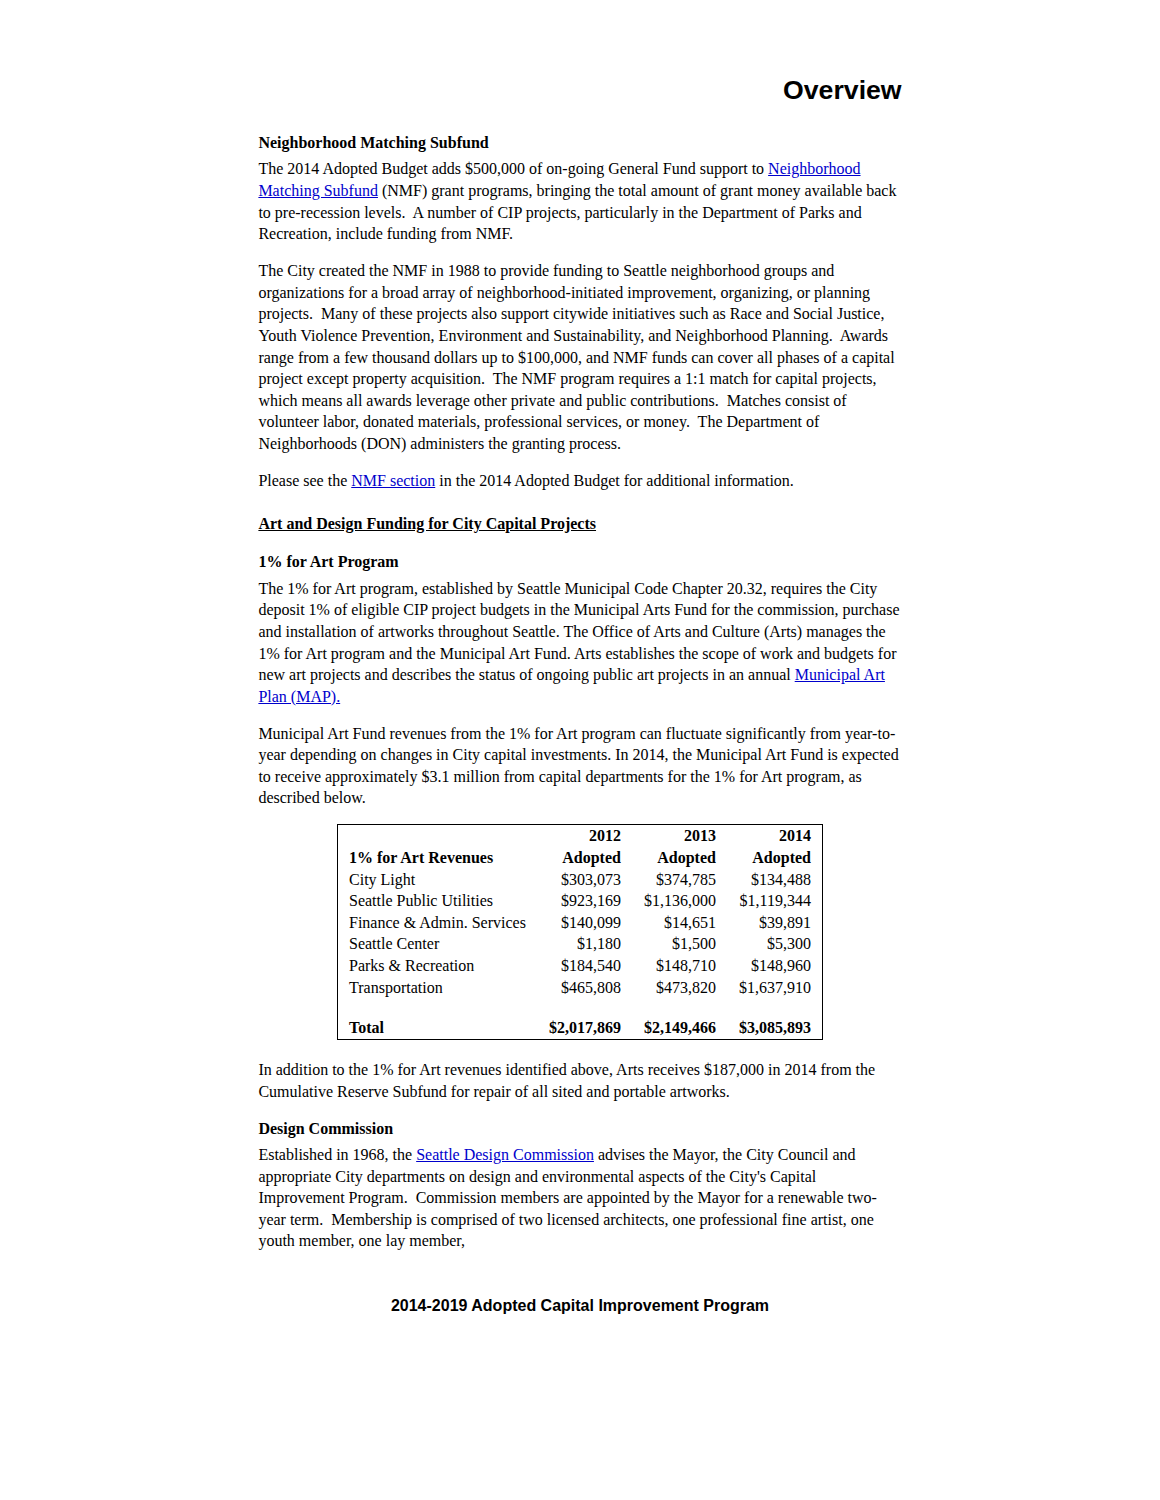Overview
Neighborhood Matching Subfund
The 2014 Adopted Budget adds $500,000 of on-going General Fund support to Neighborhood Matching Subfund (NMF) grant programs, bringing the total amount of grant money available back to pre-recession levels. A number of CIP projects, particularly in the Department of Parks and Recreation, include funding from NMF.
The City created the NMF in 1988 to provide funding to Seattle neighborhood groups and organizations for a broad array of neighborhood-initiated improvement, organizing, or planning projects. Many of these projects also support citywide initiatives such as Race and Social Justice, Youth Violence Prevention, Environment and Sustainability, and Neighborhood Planning. Awards range from a few thousand dollars up to $100,000, and NMF funds can cover all phases of a capital project except property acquisition. The NMF program requires a 1:1 match for capital projects, which means all awards leverage other private and public contributions. Matches consist of volunteer labor, donated materials, professional services, or money. The Department of Neighborhoods (DON) administers the granting process.
Please see the NMF section in the 2014 Adopted Budget for additional information.
Art and Design Funding for City Capital Projects
1% for Art Program
The 1% for Art program, established by Seattle Municipal Code Chapter 20.32, requires the City deposit 1% of eligible CIP project budgets in the Municipal Arts Fund for the commission, purchase and installation of artworks throughout Seattle. The Office of Arts and Culture (Arts) manages the 1% for Art program and the Municipal Art Fund. Arts establishes the scope of work and budgets for new art projects and describes the status of ongoing public art projects in an annual Municipal Art Plan (MAP).
Municipal Art Fund revenues from the 1% for Art program can fluctuate significantly from year-to-year depending on changes in City capital investments. In 2014, the Municipal Art Fund is expected to receive approximately $3.1 million from capital departments for the 1% for Art program, as described below.
| | 2012 | 2013 | 2014 |
| --- | --- | --- | --- |
| 1% for Art Revenues | Adopted | Adopted | Adopted |
| City Light | $303,073 | $374,785 | $134,488 |
| Seattle Public Utilities | $923,169 | $1,136,000 | $1,119,344 |
| Finance & Admin. Services | $140,099 | $14,651 | $39,891 |
| Seattle Center | $1,180 | $1,500 | $5,300 |
| Parks & Recreation | $184,540 | $148,710 | $148,960 |
| Transportation | $465,808 | $473,820 | $1,637,910 |
| Total | $2,017,869 | $2,149,466 | $3,085,893 |
In addition to the 1% for Art revenues identified above, Arts receives $187,000 in 2014 from the Cumulative Reserve Subfund for repair of all sited and portable artworks.
Design Commission
Established in 1968, the Seattle Design Commission advises the Mayor, the City Council and appropriate City departments on design and environmental aspects of the City's Capital Improvement Program. Commission members are appointed by the Mayor for a renewable two-year term. Membership is comprised of two licensed architects, one professional fine artist, one youth member, one lay member,
2014-2019 Adopted Capital Improvement Program